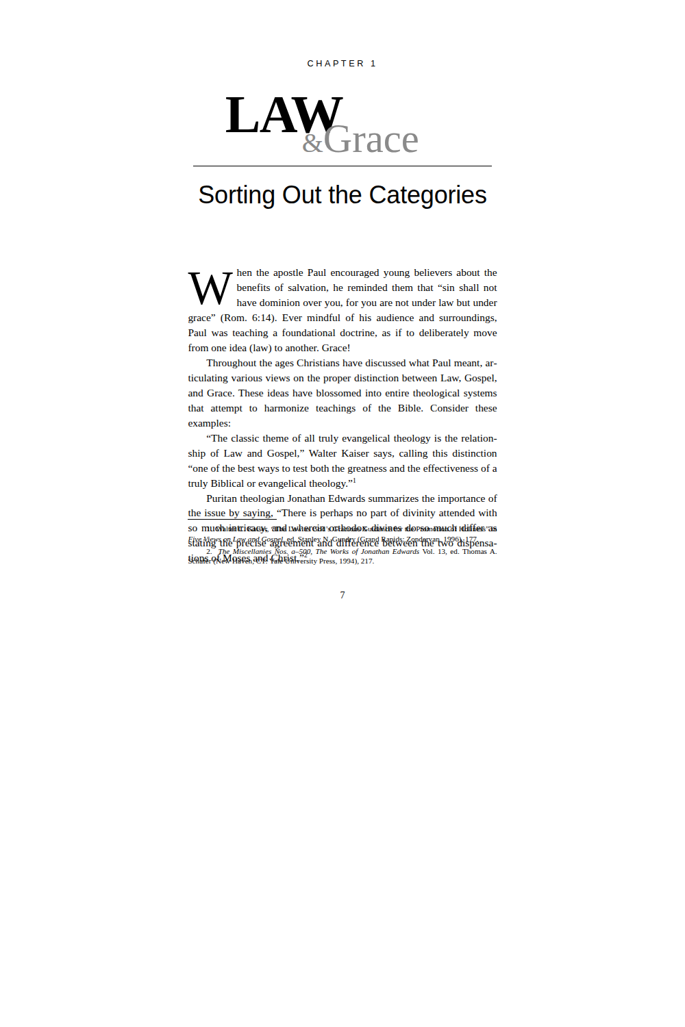Chapter 1
LAW&Grace
Sorting Out the Categories
When the apostle Paul encouraged young believers about the benefits of salvation, he reminded them that “sin shall not have dominion over you, for you are not under law but under grace” (Rom. 6:14). Ever mindful of his audience and surroundings, Paul was teaching a foundational doctrine, as if to deliberately move from one idea (law) to another. Grace!
Throughout the ages Christians have discussed what Paul meant, articulating various views on the proper distinction between Law, Gospel, and Grace. These ideas have blossomed into entire theological systems that attempt to harmonize teachings of the Bible. Consider these examples:
“The classic theme of all truly evangelical theology is the relationship of Law and Gospel,” Walter Kaiser says, calling this distinction “one of the best ways to test both the greatness and the effectiveness of a truly Biblical or evangelical theology.”1
Puritan theologian Jonathan Edwards summarizes the importance of the issue by saying, “There is perhaps no part of divinity attended with so much intricacy, and wherein orthodox divines do so much differ as stating the precise agreement and difference between the two dispensations of Moses and Christ.”2
1. Walter C. Kaiser, “The Law as God’s Gracious Guidance for the Promotion of Holiness” in Five Views on Law and Gospel, ed. Stanley N. Gundry (Grand Rapids: Zondervan, 1996), 177.
2. The Miscellanies Nos. a–500, The Works of Jonathan Edwards Vol. 13, ed. Thomas A. Schafer (New Haven, CT: Yale University Press, 1994), 217.
7